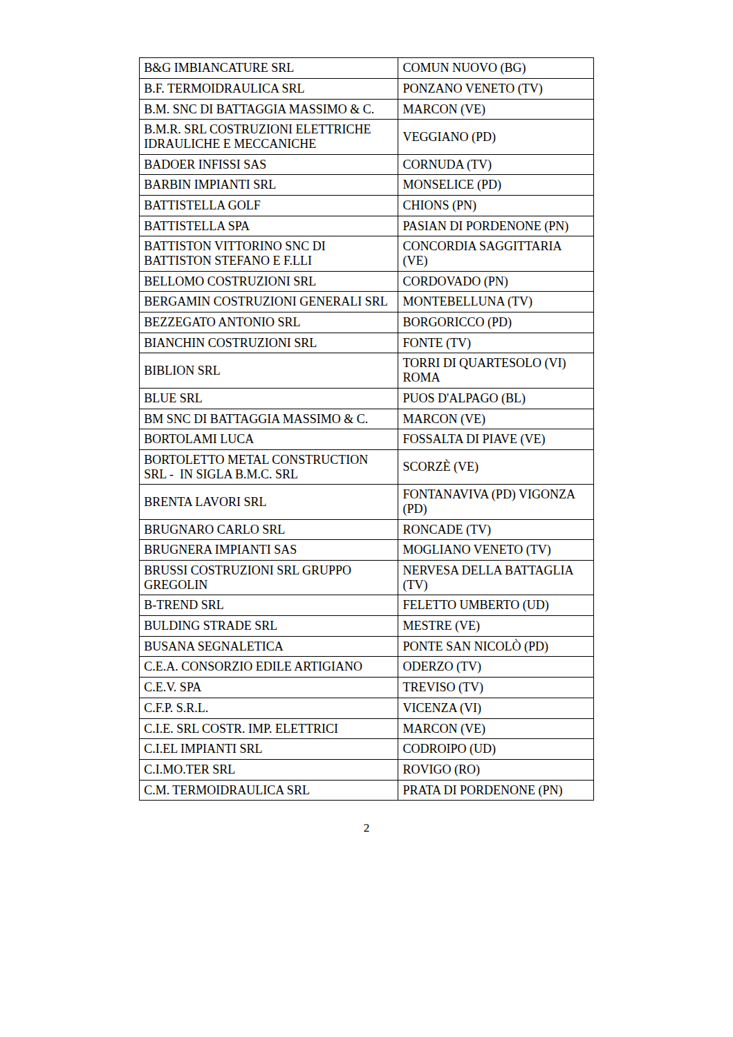| B&G IMBIANCATURE SRL | COMUN NUOVO (BG) |
| B.F. TERMOIDRAULICA SRL | PONZANO VENETO (TV) |
| B.M. SNC DI BATTAGGIA MASSIMO & C. | MARCON (VE) |
| B.M.R. SRL COSTRUZIONI ELETTRICHE IDRAULICHE E MECCANICHE | VEGGIANO (PD) |
| BADOER INFISSI SAS | CORNUDA (TV) |
| BARBIN IMPIANTI SRL | MONSELICE (PD) |
| BATTISTELLA GOLF | CHIONS (PN) |
| BATTISTELLA SPA | PASIAN DI PORDENONE (PN) |
| BATTISTON VITTORINO SNC DI BATTISTON STEFANO E F.LLI | CONCORDIA SAGGITTARIA (VE) |
| BELLOMO COSTRUZIONI SRL | CORDOVADO (PN) |
| BERGAMIN COSTRUZIONI GENERALI SRL | MONTEBELLUNA (TV) |
| BEZZEGATO ANTONIO SRL | BORGORICCO (PD) |
| BIANCHIN COSTRUZIONI SRL | FONTE (TV) |
| BIBLION SRL | TORRI DI QUARTESOLO (VI) ROMA |
| BLUE SRL | PUOS D'ALPAGO (BL) |
| BM SNC DI BATTAGGIA MASSIMO & C. | MARCON (VE) |
| BORTOLAMI LUCA | FOSSALTA DI PIAVE (VE) |
| BORTOLETTO METAL CONSTRUCTION SRL - IN SIGLA B.M.C. SRL | SCORZÈ (VE) |
| BRENTA LAVORI SRL | FONTANAVIVA (PD) VIGONZA (PD) |
| BRUGNARO CARLO SRL | RONCADE (TV) |
| BRUGNERA IMPIANTI SAS | MOGLIANO VENETO (TV) |
| BRUSSI COSTRUZIONI SRL GRUPPO GREGOLIN | NERVESA DELLA BATTAGLIA (TV) |
| B-TREND SRL | FELETTO UMBERTO (UD) |
| BULDING STRADE SRL | MESTRE (VE) |
| BUSANA SEGNALETICA | PONTE SAN NICOLÒ (PD) |
| C.E.A. CONSORZIO EDILE ARTIGIANO | ODERZO (TV) |
| C.E.V. SPA | TREVISO (TV) |
| C.F.P. S.R.L. | VICENZA (VI) |
| C.I.E. SRL COSTR. IMP. ELETTRICI | MARCON (VE) |
| C.I.EL IMPIANTI SRL | CODROIPO (UD) |
| C.I.MO.TER SRL | ROVIGO (RO) |
| C.M. TERMOIDRAULICA SRL | PRATA DI PORDENONE (PN) |
2